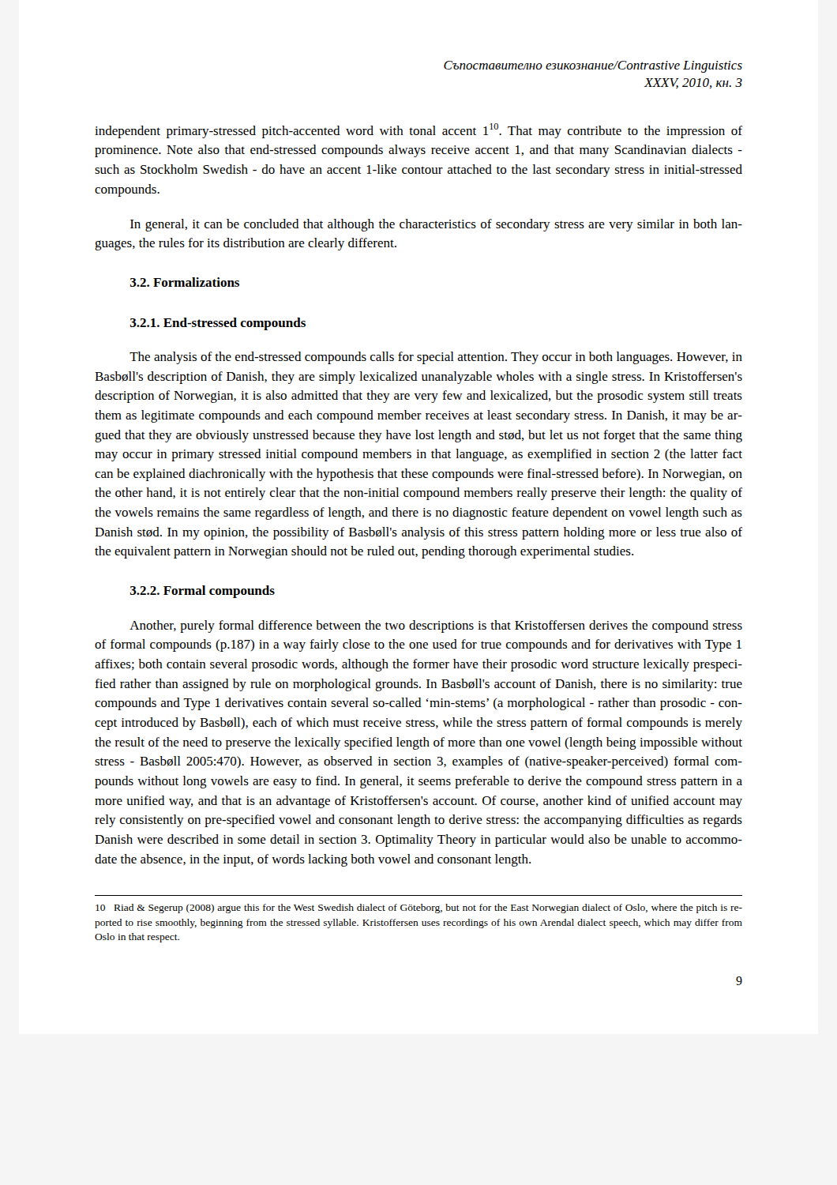Съпоставително езикознание/Contrastive Linguistics
XXXV, 2010, кн. 3
independent primary-stressed pitch-accented word with tonal accent 110. That may contribute to the impression of prominence. Note also that end-stressed compounds always receive accent 1, and that many Scandinavian dialects - such as Stockholm Swedish - do have an accent 1-like contour attached to the last secondary stress in initial-stressed compounds.
In general, it can be concluded that although the characteristics of secondary stress are very similar in both languages, the rules for its distribution are clearly different.
3.2. Formalizations
3.2.1. End-stressed compounds
The analysis of the end-stressed compounds calls for special attention. They occur in both languages. However, in Basbøll's description of Danish, they are simply lexicalized unanalyzable wholes with a single stress. In Kristoffersen's description of Norwegian, it is also admitted that they are very few and lexicalized, but the prosodic system still treats them as legitimate compounds and each compound member receives at least secondary stress. In Danish, it may be argued that they are obviously unstressed because they have lost length and stød, but let us not forget that the same thing may occur in primary stressed initial compound members in that language, as exemplified in section 2 (the latter fact can be explained diachronically with the hypothesis that these compounds were final-stressed before). In Norwegian, on the other hand, it is not entirely clear that the non-initial compound members really preserve their length: the quality of the vowels remains the same regardless of length, and there is no diagnostic feature dependent on vowel length such as Danish stød. In my opinion, the possibility of Basbøll's analysis of this stress pattern holding more or less true also of the equivalent pattern in Norwegian should not be ruled out, pending thorough experimental studies.
3.2.2. Formal compounds
Another, purely formal difference between the two descriptions is that Kristoffersen derives the compound stress of formal compounds (p.187) in a way fairly close to the one used for true compounds and for derivatives with Type 1 affixes; both contain several prosodic words, although the former have their prosodic word structure lexically prespecified rather than assigned by rule on morphological grounds. In Basbøll's account of Danish, there is no similarity: true compounds and Type 1 derivatives contain several so-called ‘min-stems’ (a morphological - rather than prosodic - concept introduced by Basbøll), each of which must receive stress, while the stress pattern of formal compounds is merely the result of the need to preserve the lexically specified length of more than one vowel (length being impossible without stress - Basbøll 2005:470). However, as observed in section 3, examples of (native-speaker-perceived) formal compounds without long vowels are easy to find. In general, it seems preferable to derive the compound stress pattern in a more unified way, and that is an advantage of Kristoffersen's account. Of course, another kind of unified account may rely consistently on pre-specified vowel and consonant length to derive stress: the accompanying difficulties as regards Danish were described in some detail in section 3. Optimality Theory in particular would also be unable to accommodate the absence, in the input, of words lacking both vowel and consonant length.
10 Riad & Segerup (2008) argue this for the West Swedish dialect of Göteborg, but not for the East Norwegian dialect of Oslo, where the pitch is reported to rise smoothly, beginning from the stressed syllable. Kristoffersen uses recordings of his own Arendal dialect speech, which may differ from Oslo in that respect.
9